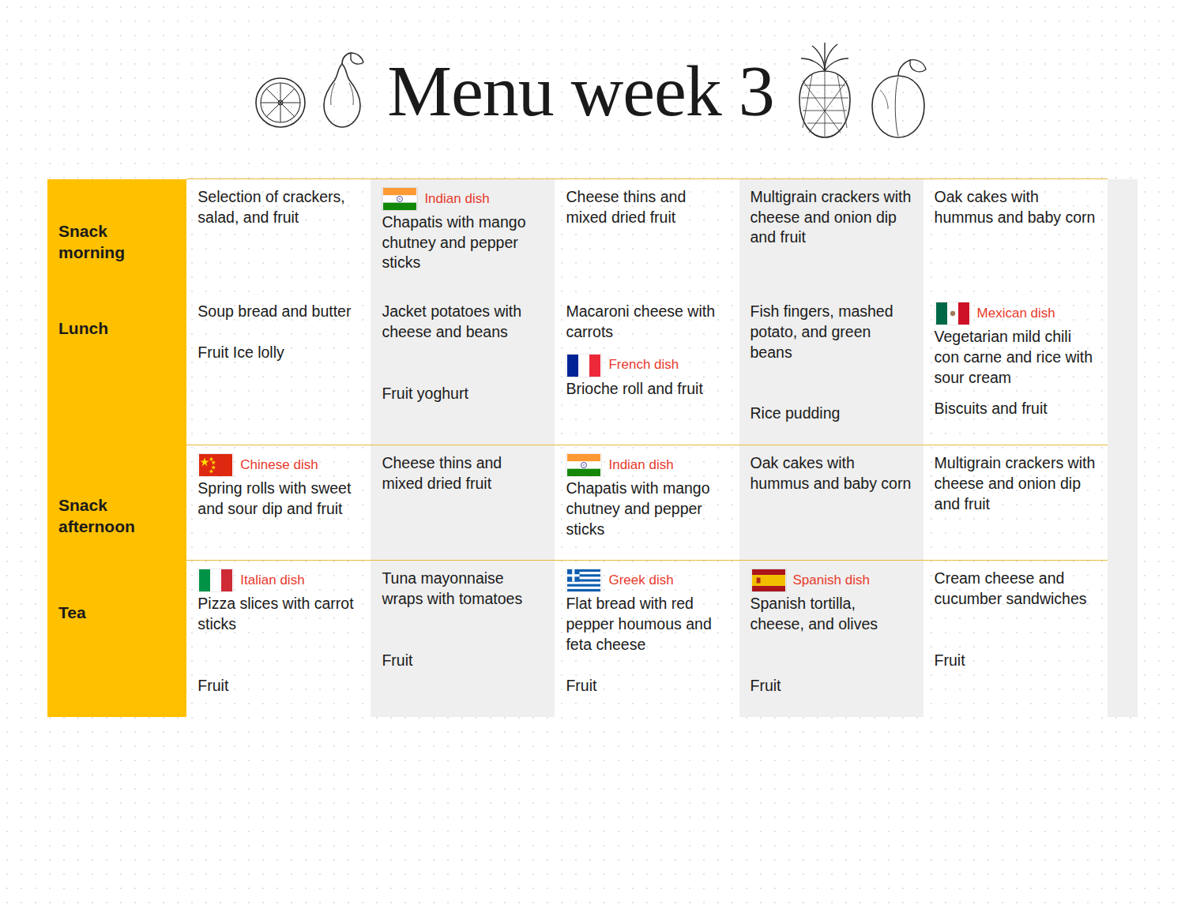Menu week 3
| Snack morning | Selection of crackers, salad, and fruit | Indian dish Chapatis with mango chutney and pepper sticks | Cheese thins and mixed dried fruit | Multigrain crackers with cheese and onion dip and fruit | Oak cakes with hummus and baby corn | |
| Lunch | Soup bread and butter Fruit Ice lolly | Jacket potatoes with cheese and beans Fruit yoghurt | Macaroni cheese with carrots French dish Brioche roll and fruit | Fish fingers, mashed potato, and green beans Rice pudding | Mexican dish Vegetarian mild chili con carne and rice with sour cream Biscuits and fruit | |
| Snack afternoon | Chinese dish Spring rolls with sweet and sour dip and fruit | Cheese thins and mixed dried fruit | Indian dish Chapatis with mango chutney and pepper sticks | Oak cakes with hummus and baby corn | Multigrain crackers with cheese and onion dip and fruit | |
| Tea | Italian dish Pizza slices with carrot sticks Fruit | Tuna mayonnaise wraps with tomatoes Fruit | Greek dish Flat bread with red pepper houmous and feta cheese Fruit | Spanish dish Spanish tortilla, cheese, and olives Fruit | Cream cheese and cucumber sandwiches Fruit | |